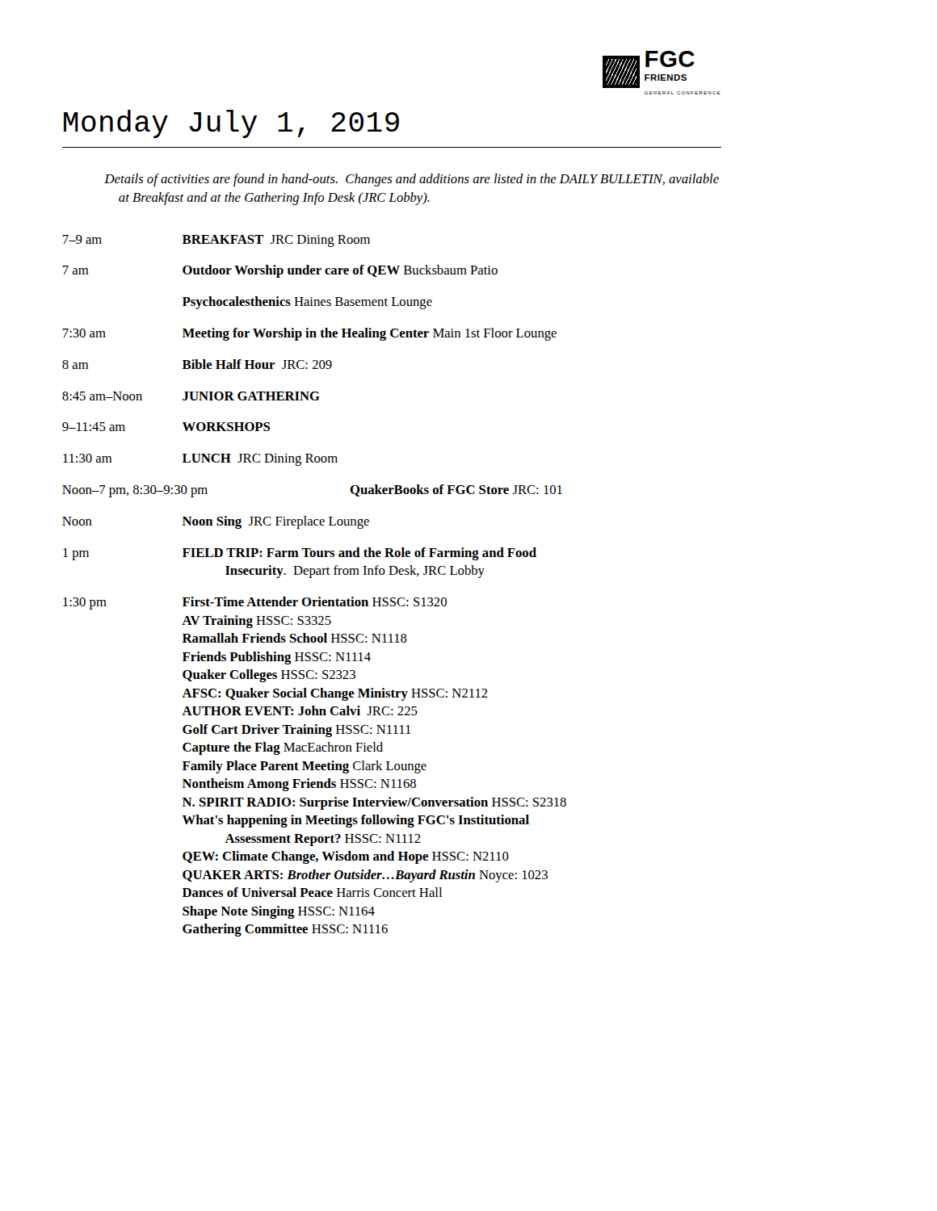FGC
FRIENDS
GENERAL CONFERENCE
Monday July 1, 2019
Details of activities are found in hand-outs. Changes and additions are listed in the DAILY BULLETIN, available at Breakfast and at the Gathering Info Desk (JRC Lobby).
| 7–9 am | BREAKFAST JRC Dining Room |
| 7 am | Outdoor Worship under care of QEW Bucksbaum Patio |
| | Psychocalesthenics Haines Basement Lounge |
| 7:30 am | Meeting for Worship in the Healing Center Main 1st Floor Lounge |
| 8 am | Bible Half Hour JRC: 209 |
| 8:45 am–Noon | JUNIOR GATHERING |
| 9–11:45 am | WORKSHOPS |
| 11:30 am | LUNCH JRC Dining Room |
| Noon–7 pm, 8:30–9:30 pm | QuakerBooks of FGC Store JRC: 101 |
| Noon | Noon Sing JRC Fireplace Lounge |
| 1 pm | FIELD TRIP: Farm Tours and the Role of Farming and Food Insecurity . Depart from Info Desk, JRC Lobby |
| 1:30 pm | First-Time Attender Orientation HSSC: S1320 AV Training HSSC: S3325 Ramallah Friends School HSSC: N1118 Friends Publishing HSSC: N1114 Quaker Colleges HSSC: S2323 AFSC: Quaker Social Change Ministry HSSC: N2112 AUTHOR EVENT: John Calvi JRC: 225 Golf Cart Driver Training HSSC: N1111 Capture the Flag MacEachron Field Family Place Parent Meeting Clark Lounge Nontheism Among Friends HSSC: N1168 N. SPIRIT RADIO: Surprise Interview/Conversation HSSC: S2318 What's happening in Meetings following FGC's Institutional Assessment Report? HSSC: N1112 QEW: Climate Change, Wisdom and Hope HSSC: N2110 QUAKER ARTS: Brother Outsider…Bayard Rustin Noyce: 1023 Dances of Universal Peace Harris Concert Hall Shape Note Singing HSSC: N1164 Gathering Committee HSSC: N1116 |